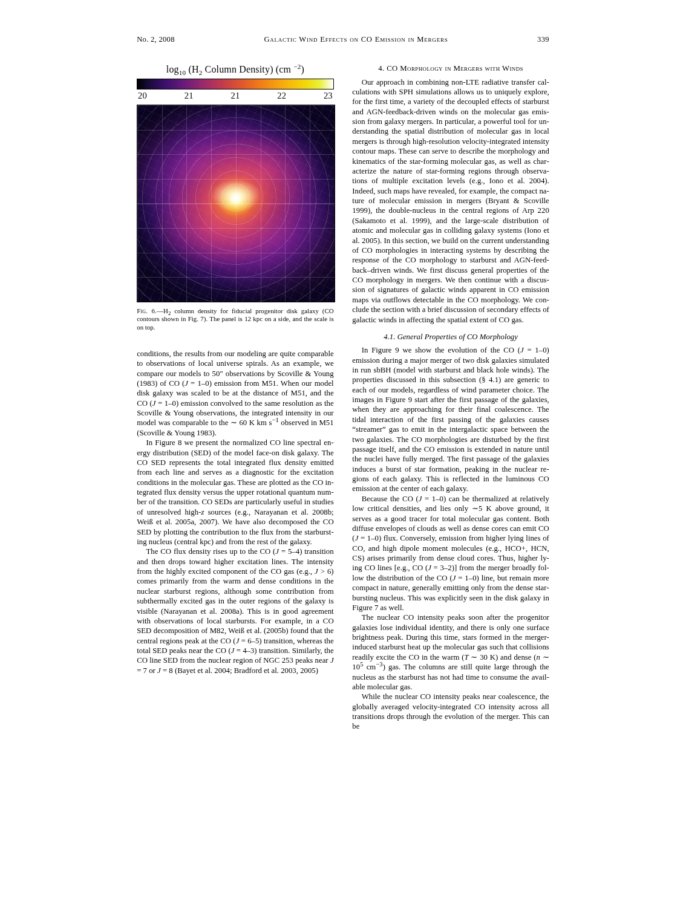No. 2, 2008 Galactic Wind Effects on CO Emission in Mergers 339
log10 (H2 Column Density) (cm −2)
20 21 21 22 23
Fig. 6.—H2 column density for fiducial progenitor disk galaxy (CO contours shown in Fig. 7). The panel is 12 kpc on a side, and the scale is on top.
conditions, the results from our modeling are quite comparable to observations of local universe spirals. As an example, we compare our models to 50″ observations by Scoville & Young (1983) of CO (J = 1–0) emission from M51. When our model disk galaxy was scaled to be at the distance of M51, and the CO (J = 1–0) emission convolved to the same resolution as the Scoville & Young observations, the integrated intensity in our model was comparable to the ∼ 60 K km s−1 observed in M51 (Scoville & Young 1983).
In Figure 8 we present the normalized CO line spectral energy distribution (SED) of the model face-on disk galaxy. The CO SED represents the total integrated flux density emitted from each line and serves as a diagnostic for the excitation conditions in the molecular gas. These are plotted as the CO integrated flux density versus the upper rotational quantum number of the transition. CO SEDs are particularly useful in studies of unresolved high-z sources (e.g., Narayanan et al. 2008b; Weiß et al. 2005a, 2007). We have also decomposed the CO SED by plotting the contribution to the flux from the starbursting nucleus (central kpc) and from the rest of the galaxy.
The CO flux density rises up to the CO (J = 5–4) transition and then drops toward higher excitation lines. The intensity from the highly excited component of the CO gas (e.g., J > 6) comes primarily from the warm and dense conditions in the nuclear starburst regions, although some contribution from subthermally excited gas in the outer regions of the galaxy is visible (Narayanan et al. 2008a). This is in good agreement with observations of local starbursts. For example, in a CO SED decomposition of M82, Weiß et al. (2005b) found that the central regions peak at the CO (J = 6–5) transition, whereas the total SED peaks near the CO (J = 4–3) transition. Similarly, the CO line SED from the nuclear region of NGC 253 peaks near J = 7 or J = 8 (Bayet et al. 2004; Bradford et al. 2003, 2005)
4. CO Morphology in Mergers with Winds
Our approach in combining non-LTE radiative transfer calculations with SPH simulations allows us to uniquely explore, for the first time, a variety of the decoupled effects of starburst and AGN-feedback-driven winds on the molecular gas emission from galaxy mergers. In particular, a powerful tool for understanding the spatial distribution of molecular gas in local mergers is through high-resolution velocity-integrated intensity contour maps. These can serve to describe the morphology and kinematics of the star-forming molecular gas, as well as characterize the nature of star-forming regions through observations of multiple excitation levels (e.g., Iono et al. 2004). Indeed, such maps have revealed, for example, the compact nature of molecular emission in mergers (Bryant & Scoville 1999), the double-nucleus in the central regions of Arp 220 (Sakamoto et al. 1999), and the large-scale distribution of atomic and molecular gas in colliding galaxy systems (Iono et al. 2005). In this section, we build on the current understanding of CO morphologies in interacting systems by describing the response of the CO morphology to starburst and AGN-feedback–driven winds. We first discuss general properties of the CO morphology in mergers. We then continue with a discussion of signatures of galactic winds apparent in CO emission maps via outflows detectable in the CO morphology. We conclude the section with a brief discussion of secondary effects of galactic winds in affecting the spatial extent of CO gas.
4.1. General Properties of CO Morphology
In Figure 9 we show the evolution of the CO (J = 1–0) emission during a major merger of two disk galaxies simulated in run sbBH (model with starburst and black hole winds). The properties discussed in this subsection (§ 4.1) are generic to each of our models, regardless of wind parameter choice. The images in Figure 9 start after the first passage of the galaxies, when they are approaching for their final coalescence. The tidal interaction of the first passing of the galaxies causes “streamer” gas to emit in the intergalactic space between the two galaxies. The CO morphologies are disturbed by the first passage itself, and the CO emission is extended in nature until the nuclei have fully merged. The first passage of the galaxies induces a burst of star formation, peaking in the nuclear regions of each galaxy. This is reflected in the luminous CO emission at the center of each galaxy.
Because the CO (J = 1–0) can be thermalized at relatively low critical densities, and lies only ∼5 K above ground, it serves as a good tracer for total molecular gas content. Both diffuse envelopes of clouds as well as dense cores can emit CO (J = 1–0) flux. Conversely, emission from higher lying lines of CO, and high dipole moment molecules (e.g., HCO+, HCN, CS) arises primarily from dense cloud cores. Thus, higher lying CO lines [e.g., CO (J = 3–2)] from the merger broadly follow the distribution of the CO (J = 1–0) line, but remain more compact in nature, generally emitting only from the dense starbursting nucleus. This was explicitly seen in the disk galaxy in Figure 7 as well.
The nuclear CO intensity peaks soon after the progenitor galaxies lose individual identity, and there is only one surface brightness peak. During this time, stars formed in the merger-induced starburst heat up the molecular gas such that collisions readily excite the CO in the warm (T ∼ 30 K) and dense (n ∼ 105 cm−3) gas. The columns are still quite large through the nucleus as the starburst has not had time to consume the available molecular gas.
While the nuclear CO intensity peaks near coalescence, the globally averaged velocity-integrated CO intensity across all transitions drops through the evolution of the merger. This can be